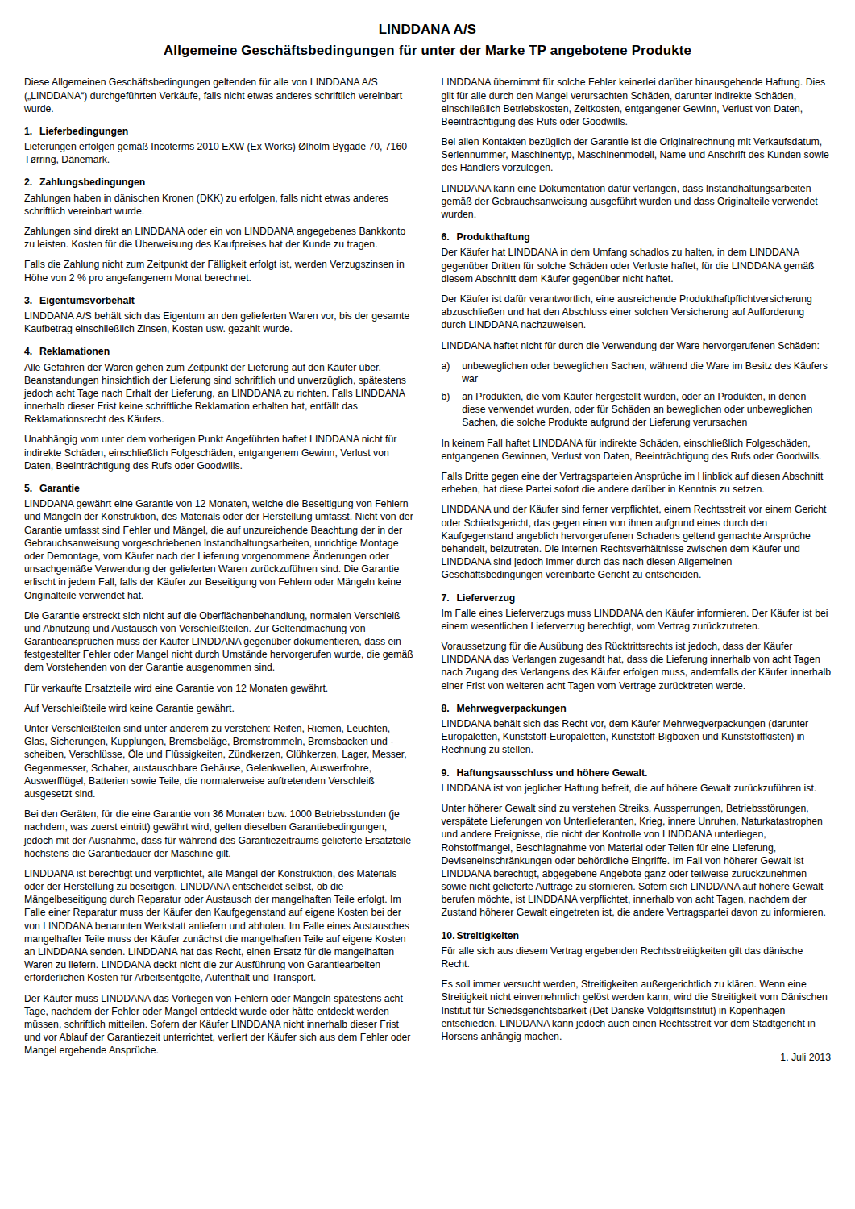LINDDANA A/S
Allgemeine Geschäftsbedingungen für unter der Marke TP angebotene Produkte
Diese Allgemeinen Geschäftsbedingungen geltenden für alle von LINDDANA A/S („LINDDANA“) durchgeführten Verkäufe, falls nicht etwas anderes schriftlich vereinbart wurde.
1. Lieferbedingungen
Lieferungen erfolgen gemäß Incoterms 2010 EXW (Ex Works) Ølholm Bygade 70, 7160 Tørring, Dänemark.
2. Zahlungsbedingungen
Zahlungen haben in dänischen Kronen (DKK) zu erfolgen, falls nicht etwas anderes schriftlich vereinbart wurde.
Zahlungen sind direkt an LINDDANA oder ein von LINDDANA angegebenes Bankkonto zu leisten. Kosten für die Überweisung des Kaufpreises hat der Kunde zu tragen.
Falls die Zahlung nicht zum Zeitpunkt der Fälligkeit erfolgt ist, werden Verzugszinsen in Höhe von 2 % pro angefangenem Monat berechnet.
3. Eigentumsvorbehalt
LINDDANA A/S behält sich das Eigentum an den gelieferten Waren vor, bis der gesamte Kaufbetrag einschließlich Zinsen, Kosten usw. gezahlt wurde.
4. Reklamationen
Alle Gefahren der Waren gehen zum Zeitpunkt der Lieferung auf den Käufer über. Beanstandungen hinsichtlich der Lieferung sind schriftlich und unverzüglich, spätestens jedoch acht Tage nach Erhalt der Lieferung, an LINDDANA zu richten. Falls LINDDANA innerhalb dieser Frist keine schriftliche Reklamation erhalten hat, entfällt das Reklamationsrecht des Käufers.
Unabhängig vom unter dem vorherigen Punkt Angeführten haftet LINDDANA nicht für indirekte Schäden, einschließlich Folgeschäden, entgangenem Gewinn, Verlust von Daten, Beeinträchtigung des Rufs oder Goodwills.
5. Garantie
LINDDANA gewährt eine Garantie von 12 Monaten, welche die Beseitigung von Fehlern und Mängeln der Konstruktion, des Materials oder der Herstellung umfasst. Nicht von der Garantie umfasst sind Fehler und Mängel, die auf unzureichende Beachtung der in der Gebrauchsanweisung vorgeschriebenen Instandhaltungsarbeiten, unrichtige Montage oder Demontage, vom Käufer nach der Lieferung vorgenommene Änderungen oder unsachgemäße Verwendung der gelieferten Waren zurückzuführen sind. Die Garantie erlischt in jedem Fall, falls der Käufer zur Beseitigung von Fehlern oder Mängeln keine Originalteile verwendet hat.
Die Garantie erstreckt sich nicht auf die Oberflächenbehandlung, normalen Verschleiß und Abnutzung und Austausch von Verschleißteilen. Zur Geltendmachung von Garantieansprüchen muss der Käufer LINDDANA gegenüber dokumentieren, dass ein festgestellter Fehler oder Mangel nicht durch Umstände hervorgerufen wurde, die gemäß dem Vorstehenden von der Garantie ausgenommen sind.
Für verkaufte Ersatzteile wird eine Garantie von 12 Monaten gewährt.
Auf Verschleißteile wird keine Garantie gewährt.
Unter Verschleißteilen sind unter anderem zu verstehen: Reifen, Riemen, Leuchten, Glas, Sicherungen, Kupplungen, Bremsbeläge, Bremstrommeln, Bremsbacken und -scheiben, Verschlüsse, Öle und Flüssigkeiten, Zündkerzen, Glühkerzen, Lager, Messer, Gegenmesser, Schaber, austauschbare Gehäuse, Gelenkwellen, Auswerfrohre, Auswerfflügel, Batterien sowie Teile, die normalerweise auftretendem Verschleiß ausgesetzt sind.
Bei den Geräten, für die eine Garantie von 36 Monaten bzw. 1000 Betriebsstunden (je nachdem, was zuerst eintritt) gewährt wird, gelten dieselben Garantiebedingungen, jedoch mit der Ausnahme, dass für während des Garantiezeitraums gelieferte Ersatzteile höchstens die Garantiedauer der Maschine gilt.
LINDDANA ist berechtigt und verpflichtet, alle Mängel der Konstruktion, des Materials oder der Herstellung zu beseitigen. LINDDANA entscheidet selbst, ob die Mängelbeseitigung durch Reparatur oder Austausch der mangelhaften Teile erfolgt. Im Falle einer Reparatur muss der Käufer den Kaufgegenstand auf eigene Kosten bei der von LINDDANA benannten Werkstatt anliefern und abholen. Im Falle eines Austausches mangelhafter Teile muss der Käufer zunächst die mangelhaften Teile auf eigene Kosten an LINDDANA senden. LINDDANA hat das Recht, einen Ersatz für die mangelhaften Waren zu liefern. LINDDANA deckt nicht die zur Ausführung von Garantiearbeiten erforderlichen Kosten für Arbeitsentgelte, Aufenthalt und Transport.
Der Käufer muss LINDDANA das Vorliegen von Fehlern oder Mängeln spätestens acht Tage, nachdem der Fehler oder Mangel entdeckt wurde oder hätte entdeckt werden müssen, schriftlich mitteilen. Sofern der Käufer LINDDANA nicht innerhalb dieser Frist und vor Ablauf der Garantiezeit unterrichtet, verliert der Käufer sich aus dem Fehler oder Mangel ergebende Ansprüche.
LINDDANA übernimmt für solche Fehler keinerlei darüber hinausgehende Haftung. Dies gilt für alle durch den Mangel verursachten Schäden, darunter indirekte Schäden, einschließlich Betriebskosten, Zeitkosten, entgangener Gewinn, Verlust von Daten, Beeinträchtigung des Rufs oder Goodwills.
Bei allen Kontakten bezüglich der Garantie ist die Originalrechnung mit Verkaufsdatum, Seriennummer, Maschinentyp, Maschinenmodell, Name und Anschrift des Kunden sowie des Händlers vorzulegen.
LINDDANA kann eine Dokumentation dafür verlangen, dass Instandhaltungsarbeiten gemäß der Gebrauchsanweisung ausgeführt wurden und dass Originalteile verwendet wurden.
6. Produkthaftung
Der Käufer hat LINDDANA in dem Umfang schadlos zu halten, in dem LINDDANA gegenüber Dritten für solche Schäden oder Verluste haftet, für die LINDDANA gemäß diesem Abschnitt dem Käufer gegenüber nicht haftet.
Der Käufer ist dafür verantwortlich, eine ausreichende Produkthaftpflichtversicherung abzuschließen und hat den Abschluss einer solchen Versicherung auf Aufforderung durch LINDDANA nachzuweisen.
LINDDANA haftet nicht für durch die Verwendung der Ware hervorgerufenen Schäden:
a) unbeweglichen oder beweglichen Sachen, während die Ware im Besitz des Käufers war
b) an Produkten, die vom Käufer hergestellt wurden, oder an Produkten, in denen diese verwendet wurden, oder für Schäden an beweglichen oder unbeweglichen Sachen, die solche Produkte aufgrund der Lieferung verursachen
In keinem Fall haftet LINDDANA für indirekte Schäden, einschließlich Folgeschäden, entgangenen Gewinnen, Verlust von Daten, Beeinträchtigung des Rufs oder Goodwills.
Falls Dritte gegen eine der Vertragsparteien Ansprüche im Hinblick auf diesen Abschnitt erheben, hat diese Partei sofort die andere darüber in Kenntnis zu setzen.
LINDDANA und der Käufer sind ferner verpflichtet, einem Rechtsstreit vor einem Gericht oder Schiedsgericht, das gegen einen von ihnen aufgrund eines durch den Kaufgegenstand angeblich hervorgerufenen Schadens geltend gemachte Ansprüche behandelt, beizutreten. Die internen Rechtsverhältnisse zwischen dem Käufer und LINDDANA sind jedoch immer durch das nach diesen Allgemeinen Geschäftsbedingungen vereinbarte Gericht zu entscheiden.
7. Lieferverzug
Im Falle eines Lieferverzugs muss LINDDANA den Käufer informieren. Der Käufer ist bei einem wesentlichen Lieferverzug berechtigt, vom Vertrag zurückzutreten.
Voraussetzung für die Ausübung des Rücktrittsrechts ist jedoch, dass der Käufer LINDDANA das Verlangen zugesandt hat, dass die Lieferung innerhalb von acht Tagen nach Zugang des Verlangens des Käufer erfolgen muss, andernfalls der Käufer innerhalb einer Frist von weiteren acht Tagen vom Vertrage zurücktreten werde.
8. Mehrwegverpackungen
LINDDANA behält sich das Recht vor, dem Käufer Mehrwegverpackungen (darunter Europaletten, Kunststoff-Europaletten, Kunststoff-Bigboxen und Kunststoffkisten) in Rechnung zu stellen.
9. Haftungsausschluss und höhere Gewalt.
LINDDANA ist von jeglicher Haftung befreit, die auf höhere Gewalt zurückzuführen ist.
Unter höherer Gewalt sind zu verstehen Streiks, Aussperrungen, Betriebsstörungen, verspätete Lieferungen von Unterlieferanten, Krieg, innere Unruhen, Naturkatastrophen und andere Ereignisse, die nicht der Kontrolle von LINDDANA unterliegen, Rohstoffmangel, Beschlagnahme von Material oder Teilen für eine Lieferung, Deviseneinschränkungen oder behördliche Eingriffe. Im Fall von höherer Gewalt ist LINDDANA berechtigt, abgegebene Angebote ganz oder teilweise zurückzunehmen sowie nicht gelieferte Aufträge zu stornieren. Sofern sich LINDDANA auf höhere Gewalt berufen möchte, ist LINDDANA verpflichtet, innerhalb von acht Tagen, nachdem der Zustand höherer Gewalt eingetreten ist, die andere Vertragspartei davon zu informieren.
10. Streitigkeiten
Für alle sich aus diesem Vertrag ergebenden Rechtsstreitigkeiten gilt das dänische Recht.
Es soll immer versucht werden, Streitigkeiten außergerichtlich zu klären. Wenn eine Streitigkeit nicht einvernehmlich gelöst werden kann, wird die Streitigkeit vom Dänischen Institut für Schiedsgerichtsbarkeit (Det Danske Voldgiftsinstitut) in Kopenhagen entschieden. LINDDANA kann jedoch auch einen Rechtsstreit vor dem Stadtgericht in Horsens anhängig machen.
1. Juli 2013